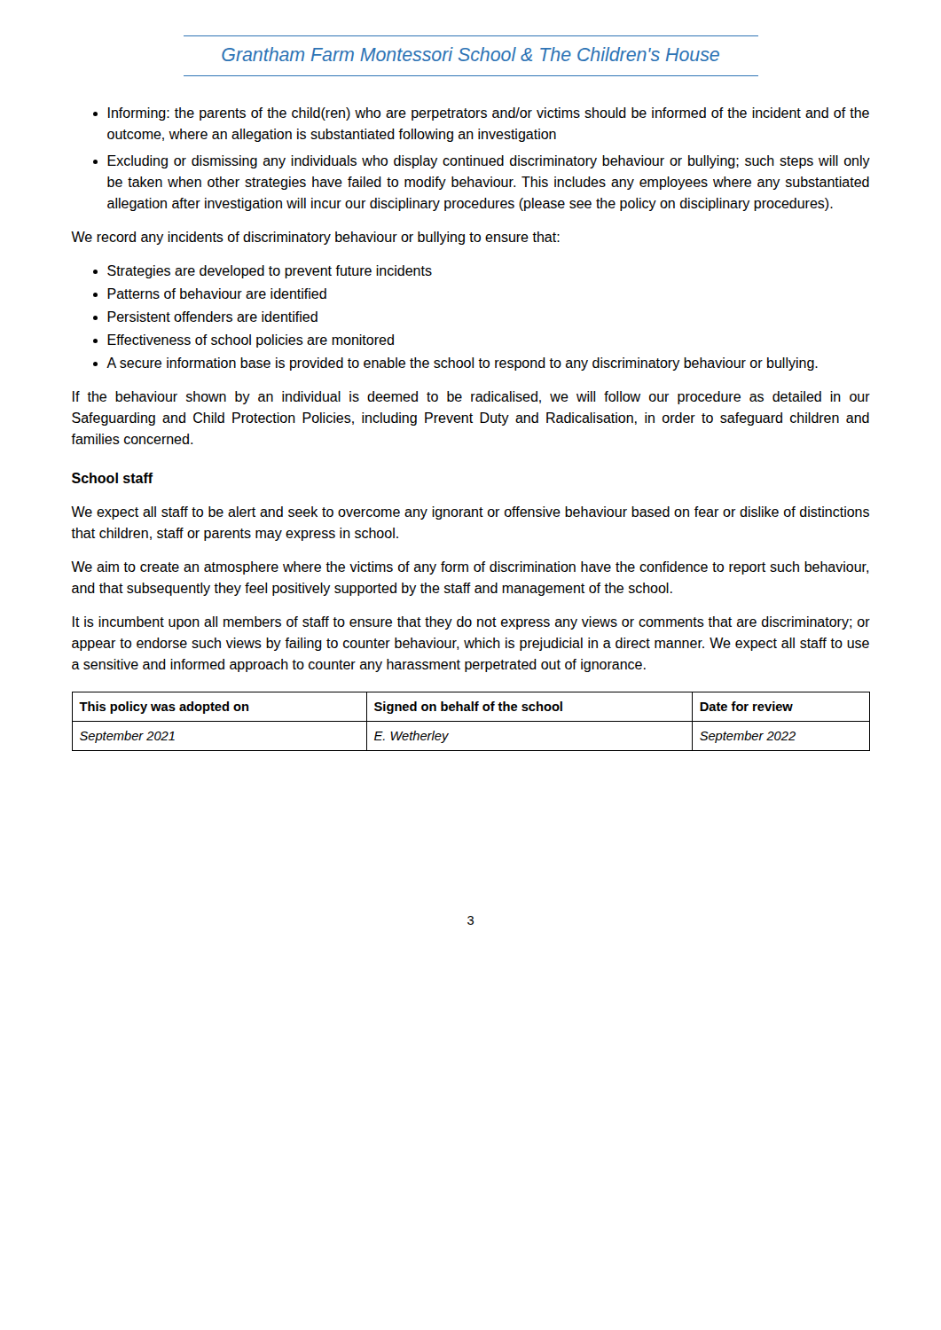Grantham Farm Montessori School & The Children's House
Informing: the parents of the child(ren) who are perpetrators and/or victims should be informed of the incident and of the outcome, where an allegation is substantiated following an investigation
Excluding or dismissing any individuals who display continued discriminatory behaviour or bullying; such steps will only be taken when other strategies have failed to modify behaviour. This includes any employees where any substantiated allegation after investigation will incur our disciplinary procedures (please see the policy on disciplinary procedures).
We record any incidents of discriminatory behaviour or bullying to ensure that:
Strategies are developed to prevent future incidents
Patterns of behaviour are identified
Persistent offenders are identified
Effectiveness of school policies are monitored
A secure information base is provided to enable the school to respond to any discriminatory behaviour or bullying.
If the behaviour shown by an individual is deemed to be radicalised, we will follow our procedure as detailed in our Safeguarding and Child Protection Policies, including Prevent Duty and Radicalisation, in order to safeguard children and families concerned.
School staff
We expect all staff to be alert and seek to overcome any ignorant or offensive behaviour based on fear or dislike of distinctions that children, staff or parents may express in school.
We aim to create an atmosphere where the victims of any form of discrimination have the confidence to report such behaviour, and that subsequently they feel positively supported by the staff and management of the school.
It is incumbent upon all members of staff to ensure that they do not express any views or comments that are discriminatory; or appear to endorse such views by failing to counter behaviour, which is prejudicial in a direct manner. We expect all staff to use a sensitive and informed approach to counter any harassment perpetrated out of ignorance.
| This policy was adopted on | Signed on behalf of the school | Date for review |
| --- | --- | --- |
| September 2021 | E. Wetherley | September 2022 |
3